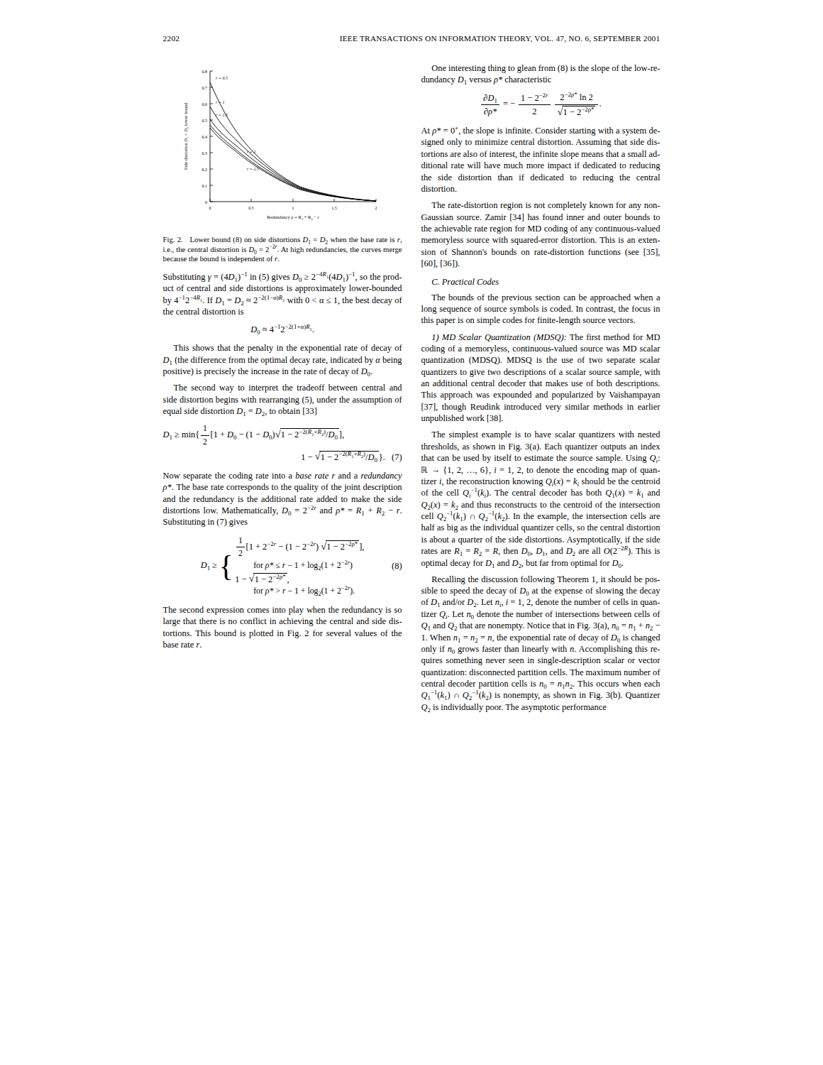2202 IEEE TRANSACTIONS ON INFORMATION THEORY, VOL. 47, NO. 6, SEPTEMBER 2001
0 0.1 0.2 0.3 0.4 0.5 0.6 0.7 0.8 0 0.5 1 1.5 2 Redundancy ρ = R1 + R2 − r Side distortion D1 = D2 lower bound r = 0.5 r = 1 r = 1.5 r = 2 r = 2.5
Fig. 2. Lower bound (8) on side distortions D1 = D2 when the base rate is r, i.e., the central distortion is D0 = 2−2r. At high redundancies, the curves merge because the bound is independent of r.
Substituting γ = (4D1)−1 in (5) gives D0 ≥ 2−4R1(4D1)−1, so the product of central and side distortions is approximately lower-bounded by 4−12−4R1. If D1 = D2 ≈ 2−2(1−α)R1 with 0 < α ≤ 1, the best decay of the central distortion is
D0 ≈ 4−12−2(1+α)R1.
This shows that the penalty in the exponential rate of decay of D1 (the difference from the optimal decay rate, indicated by α being positive) is precisely the increase in the rate of decay of D0.
The second way to interpret the tradeoff between central and side distortion begins with rearranging (5), under the assumption of equal side distortion D1 = D2, to obtain [33]
D1 ≥ min{12[1 + D0 − (1 − D0)1 − 2−2(R1+R2)/D0], 1 − 1 − 2−2(R1+R2)/D0}. (7)
Now separate the coding rate into a base rate r and a redundancy ρ*. The base rate corresponds to the quality of the joint description and the redundancy is the additional rate added to make the side distortions low. Mathematically, D0 = 2−2r and ρ* = R1 + R2 − r. Substituting in (7) gives
D1 ≥ { 12[1 + 2−2r − (1 − 2−2r) 1 − 2−2ρ*], for ρ* ≤ r − 1 + log2(1 + 2−2r) 1 − 1 − 2−2ρ*, for ρ* > r − 1 + log2(1 + 2−2r). (8)
The second expression comes into play when the redundancy is so large that there is no conflict in achieving the central and side distortions. This bound is plotted in Fig. 2 for several values of the base rate r.
One interesting thing to glean from (8) is the slope of the low-redundancy D1 versus ρ* characteristic
∂D1∂ρ* = − 1 − 2−2r 2 2−2ρ* ln 21 − 2−2ρ*.
At ρ* = 0+, the slope is infinite. Consider starting with a system designed only to minimize central distortion. Assuming that side distortions are also of interest, the infinite slope means that a small additional rate will have much more impact if dedicated to reducing the side distortion than if dedicated to reducing the central distortion.
The rate-distortion region is not completely known for any non-Gaussian source. Zamir [34] has found inner and outer bounds to the achievable rate region for MD coding of any continuous-valued memoryless source with squared-error distortion. This is an extension of Shannon's bounds on rate-distortion functions (see [35], [60], [36]).
C. Practical Codes
The bounds of the previous section can be approached when a long sequence of source symbols is coded. In contrast, the focus in this paper is on simple codes for finite-length source vectors.
1) MD Scalar Quantization (MDSQ): The first method for MD coding of a memoryless, continuous-valued source was MD scalar quantization (MDSQ). MDSQ is the use of two separate scalar quantizers to give two descriptions of a scalar source sample, with an additional central decoder that makes use of both descriptions. This approach was expounded and popularized by Vaishampayan [37], though Reudink introduced very similar methods in earlier unpublished work [38].
The simplest example is to have scalar quantizers with nested thresholds, as shown in Fig. 3(a). Each quantizer outputs an index that can be used by itself to estimate the source sample. Using Qi: ℝ → {1, 2, …, 6}, i = 1, 2, to denote the encoding map of quantizer i, the reconstruction knowing Qi(x) = ki should be the centroid of the cell Qi−1(ki). The central decoder has both Q1(x) = k1 and Q2(x) = k2 and thus reconstructs to the centroid of the intersection cell Q2−1(k1) ∩ Q2−1(k2). In the example, the intersection cells are half as big as the individual quantizer cells, so the central distortion is about a quarter of the side distortions. Asymptotically, if the side rates are R1 = R2 = R, then D0, D1, and D2 are all O(2−2R). This is optimal decay for D1 and D2, but far from optimal for D0.
Recalling the discussion following Theorem 1, it should be possible to speed the decay of D0 at the expense of slowing the decay of D1 and/or D2. Let ni, i = 1, 2, denote the number of cells in quantizer Qi. Let n0 denote the number of intersections between cells of Q1 and Q2 that are nonempty. Notice that in Fig. 3(a), n0 = n1 + n2 − 1. When n1 = n2 = n, the exponential rate of decay of D0 is changed only if n0 grows faster than linearly with n. Accomplishing this requires something never seen in single-description scalar or vector quantization: disconnected partition cells. The maximum number of central decoder partition cells is n0 = n1n2. This occurs when each Q1−1(k1) ∩ Q2−1(k2) is nonempty, as shown in Fig. 3(b). Quantizer Q2 is individually poor. The asymptotic performance